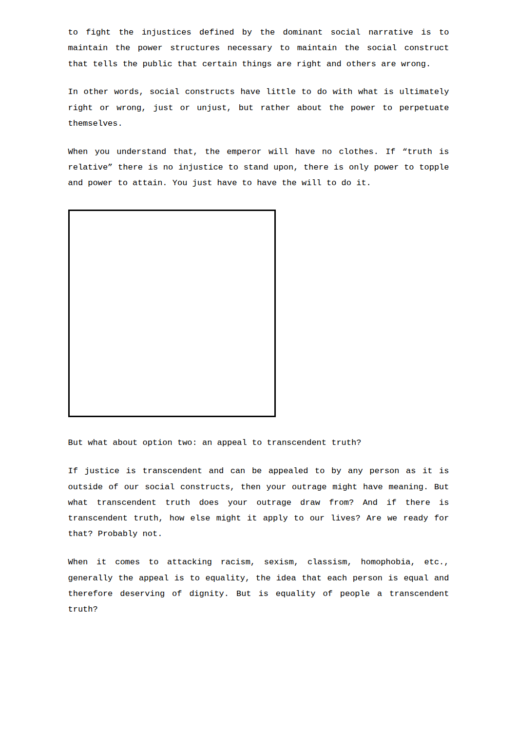to fight the injustices defined by the dominant social narrative is to maintain the power structures necessary to maintain the social construct that tells the public that certain things are right and others are wrong.
In other words, social constructs have little to do with what is ultimately right or wrong, just or unjust, but rather about the power to perpetuate themselves.
When you understand that, the emperor will have no clothes. If “truth is relative” there is no injustice to stand upon, there is only power to topple and power to attain. You just have to have the will to do it.
But what about option two: an appeal to transcendent truth?
If justice is transcendent and can be appealed to by any person as it is outside of our social constructs, then your outrage might have meaning. But what transcendent truth does your outrage draw from? And if there is transcendent truth, how else might it apply to our lives? Are we ready for that? Probably not.
When it comes to attacking racism, sexism, classism, homophobia, etc., generally the appeal is to equality, the idea that each person is equal and therefore deserving of dignity. But is equality of people a transcendent truth?